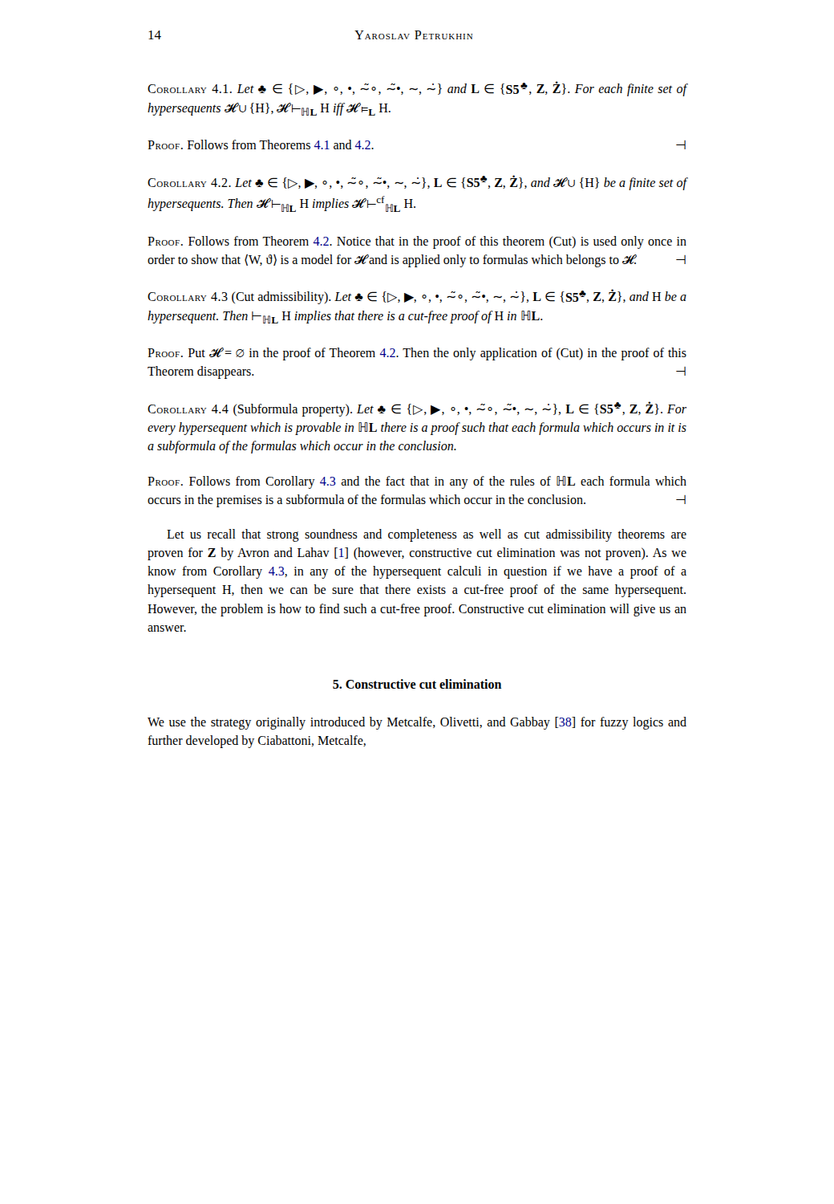14 Yaroslav Petrukhin
Corollary 4.1. Let ♣ ∈ {▷, ▶, ∘, •, ∼̃∘, ∼̃•, ∼, ∼̇} and L ∈ {S5♣, Z, Ż}. For each finite set of hypersequents 𝓗 ∪ {H}, 𝓗 ⊢ℍL H iff 𝓗 ⊨L H.
Proof. Follows from Theorems 4.1 and 4.2. ⊣
Corollary 4.2. Let ♣ ∈ {▷, ▶, ∘, •, ∼̃∘, ∼̃•, ∼, ∼̇}, L ∈ {S5♣, Z, Ż}, and 𝓗 ∪ {H} be a finite set of hypersequents. Then 𝓗 ⊢ℍL H implies 𝓗 ⊢cfℍL H.
Proof. Follows from Theorem 4.2. Notice that in the proof of this theorem (Cut) is used only once in order to show that ⟨W, ϑ⟩ is a model for 𝓗 and is applied only to formulas which belongs to 𝓗. ⊣
Corollary 4.3 (Cut admissibility). Let ♣ ∈ {▷, ▶, ∘, •, ∼̃∘, ∼̃•, ∼, ∼̇}, L ∈ {S5♣, Z, Ż}, and H be a hypersequent. Then ⊢ℍL H implies that there is a cut-free proof of H in ℍL.
Proof. Put 𝓗 = ∅ in the proof of Theorem 4.2. Then the only application of (Cut) in the proof of this Theorem disappears. ⊣
Corollary 4.4 (Subformula property). Let ♣ ∈ {▷, ▶, ∘, •, ∼̃∘, ∼̃•, ∼, ∼̇}, L ∈ {S5♣, Z, Ż}. For every hypersequent which is provable in ℍL there is a proof such that each formula which occurs in it is a subformula of the formulas which occur in the conclusion.
Proof. Follows from Corollary 4.3 and the fact that in any of the rules of ℍL each formula which occurs in the premises is a subformula of the formulas which occur in the conclusion. ⊣
Let us recall that strong soundness and completeness as well as cut admissibility theorems are proven for Z by Avron and Lahav [1] (however, constructive cut elimination was not proven). As we know from Corollary 4.3, in any of the hypersequent calculi in question if we have a proof of a hypersequent H, then we can be sure that there exists a cut-free proof of the same hypersequent. However, the problem is how to find such a cut-free proof. Constructive cut elimination will give us an answer.
5. Constructive cut elimination
We use the strategy originally introduced by Metcalfe, Olivetti, and Gabbay [38] for fuzzy logics and further developed by Ciabattoni, Metcalfe,